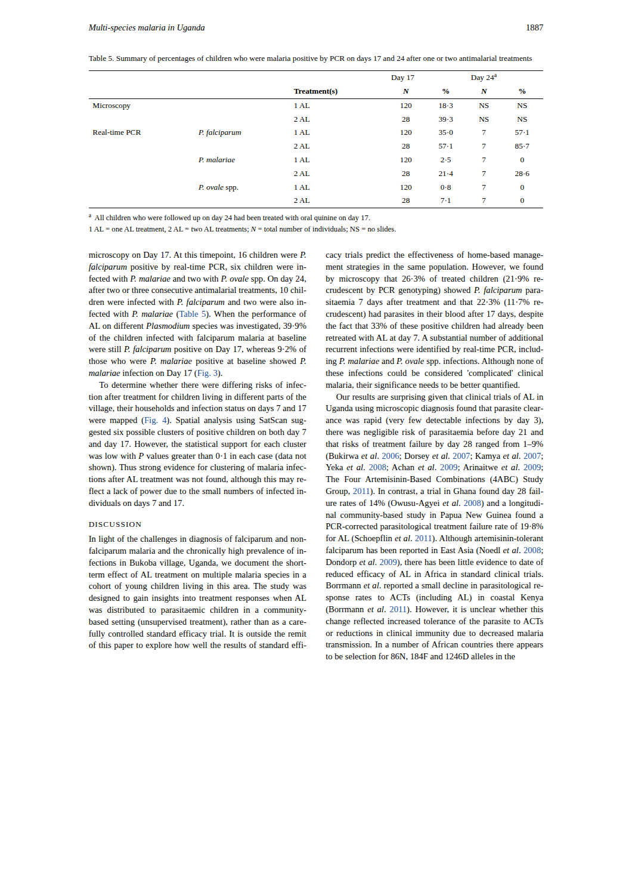Multi-species malaria in Uganda 1887
Table 5. Summary of percentages of children who were malaria positive by PCR on days 17 and 24 after one or two antimalarial treatments
| | | Day 17 | Day 24 a |
| --- | --- | --- | --- |
| | Treatment(s) | N | % | N | % |
| Microscopy | 1 AL | 120 | 18·3 | NS | NS |
| | 2 AL | 28 | 39·3 | NS | NS |
| Real-time PCR | P. falciparum | 1 AL | 120 | 35·0 | 7 | 57·1 |
| | | 2 AL | 28 | 57·1 | 7 | 85·7 |
| | P. malariae | 1 AL | 120 | 2·5 | 7 | 0 |
| | | 2 AL | 28 | 21·4 | 7 | 28·6 |
| | P. ovale spp. | 1 AL | 120 | 0·8 | 7 | 0 |
| | | 2 AL | 28 | 7·1 | 7 | 0 |
a All children who were followed up on day 24 had been treated with oral quinine on day 17.
1 AL = one AL treatment, 2 AL = two AL treatments; N = total number of individuals; NS = no slides.
microscopy on Day 17. At this timepoint, 16 children were P. falciparum positive by real-time PCR, six children were infected with P. malariae and two with P. ovale spp. On day 24, after two or three consecutive antimalarial treatments, 10 children were infected with P. falciparum and two were also infected with P. malariae (Table 5). When the performance of AL on different Plasmodium species was investigated, 39·9% of the children infected with falciparum malaria at baseline were still P. falciparum positive on Day 17, whereas 9·2% of those who were P. malariae positive at baseline showed P. malariae infection on Day 17 (Fig. 3).
To determine whether there were differing risks of infection after treatment for children living in different parts of the village, their households and infection status on days 7 and 17 were mapped (Fig. 4). Spatial analysis using SatScan suggested six possible clusters of positive children on both day 7 and day 17. However, the statistical support for each cluster was low with P values greater than 0·1 in each case (data not shown). Thus strong evidence for clustering of malaria infections after AL treatment was not found, although this may reflect a lack of power due to the small numbers of infected individuals on days 7 and 17.
Discussion
In light of the challenges in diagnosis of falciparum and non-falciparum malaria and the chronically high prevalence of infections in Bukoba village, Uganda, we document the short-term effect of AL treatment on multiple malaria species in a cohort of young children living in this area. The study was designed to gain insights into treatment responses when AL was distributed to parasitaemic children in a community-based setting (unsupervised treatment), rather than as a carefully controlled standard efficacy trial. It is outside the remit of this paper to explore how well the results of standard efficacy trials predict the effectiveness of home-based management strategies in the same population. However, we found by microscopy that 26·3% of treated children (21·9% recrudescent by PCR genotyping) showed P. falciparum parasitaemia 7 days after treatment and that 22·3% (11·7% recrudescent) had parasites in their blood after 17 days, despite the fact that 33% of these positive children had already been retreated with AL at day 7. A substantial number of additional recurrent infections were identified by real-time PCR, including P. malariae and P. ovale spp. infections. Although none of these infections could be considered 'complicated' clinical malaria, their significance needs to be better quantified.
Our results are surprising given that clinical trials of AL in Uganda using microscopic diagnosis found that parasite clearance was rapid (very few detectable infections by day 3), there was negligible risk of parasitaemia before day 21 and that risks of treatment failure by day 28 ranged from 1–9% (Bukirwa et al. 2006; Dorsey et al. 2007; Kamya et al. 2007; Yeka et al. 2008; Achan et al. 2009; Arinaitwe et al. 2009; The Four Artemisinin-Based Combinations (4ABC) Study Group, 2011). In contrast, a trial in Ghana found day 28 failure rates of 14% (Owusu-Agyei et al. 2008) and a longitudinal community-based study in Papua New Guinea found a PCR-corrected parasitological treatment failure rate of 19·8% for AL (Schoepflin et al. 2011). Although artemisinin-tolerant falciparum has been reported in East Asia (Noedl et al. 2008; Dondorp et al. 2009), there has been little evidence to date of reduced efficacy of AL in Africa in standard clinical trials. Borrmann et al. reported a small decline in parasitological response rates to ACTs (including AL) in coastal Kenya (Borrmann et al. 2011). However, it is unclear whether this change reflected increased tolerance of the parasite to ACTs or reductions in clinical immunity due to decreased malaria transmission. In a number of African countries there appears to be selection for 86N, 184F and 1246D alleles in the